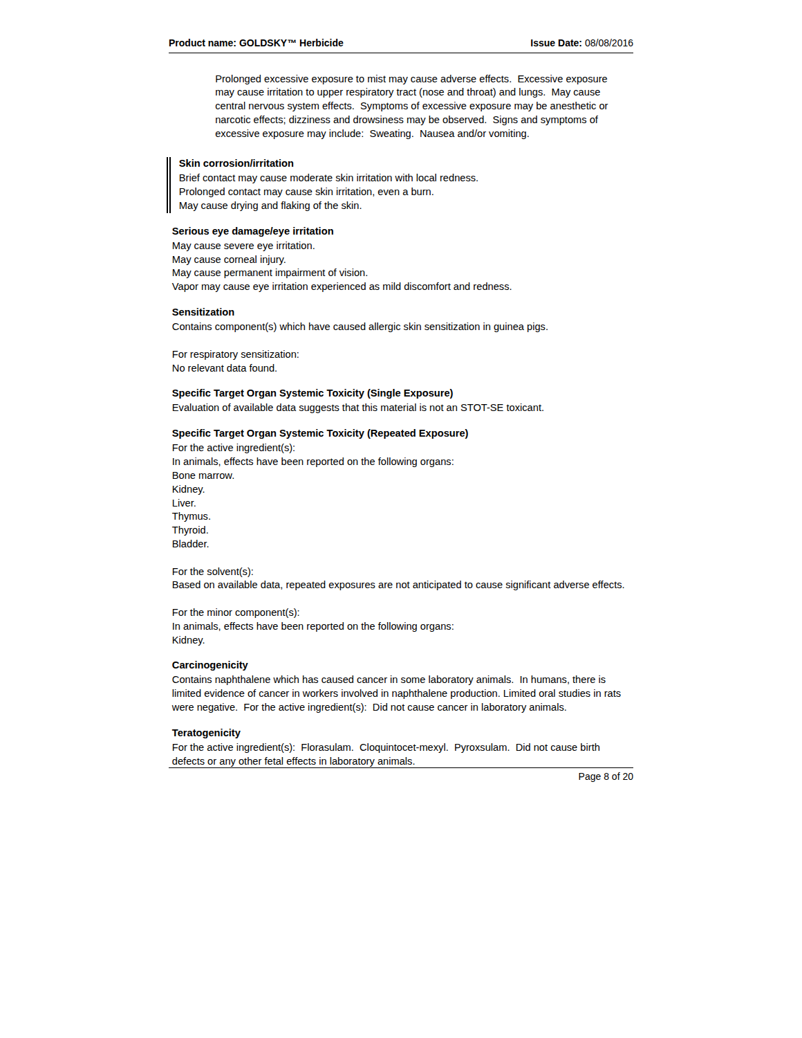Product name: GOLDSKY™ Herbicide
Issue Date: 08/08/2016
Prolonged excessive exposure to mist may cause adverse effects. Excessive exposure may cause irritation to upper respiratory tract (nose and throat) and lungs. May cause central nervous system effects. Symptoms of excessive exposure may be anesthetic or narcotic effects; dizziness and drowsiness may be observed. Signs and symptoms of excessive exposure may include: Sweating. Nausea and/or vomiting.
Skin corrosion/irritation
Brief contact may cause moderate skin irritation with local redness.
Prolonged contact may cause skin irritation, even a burn.
May cause drying and flaking of the skin.
Serious eye damage/eye irritation
May cause severe eye irritation.
May cause corneal injury.
May cause permanent impairment of vision.
Vapor may cause eye irritation experienced as mild discomfort and redness.
Sensitization
Contains component(s) which have caused allergic skin sensitization in guinea pigs.
For respiratory sensitization:
No relevant data found.
Specific Target Organ Systemic Toxicity (Single Exposure)
Evaluation of available data suggests that this material is not an STOT-SE toxicant.
Specific Target Organ Systemic Toxicity (Repeated Exposure)
For the active ingredient(s):
In animals, effects have been reported on the following organs:
Bone marrow.
Kidney.
Liver.
Thymus.
Thyroid.
Bladder.
For the solvent(s):
Based on available data, repeated exposures are not anticipated to cause significant adverse effects.
For the minor component(s):
In animals, effects have been reported on the following organs:
Kidney.
Carcinogenicity
Contains naphthalene which has caused cancer in some laboratory animals. In humans, there is limited evidence of cancer in workers involved in naphthalene production. Limited oral studies in rats were negative. For the active ingredient(s): Did not cause cancer in laboratory animals.
Teratogenicity
For the active ingredient(s): Florasulam. Cloquintocet-mexyl. Pyroxsulam. Did not cause birth defects or any other fetal effects in laboratory animals.
Page 8 of 20